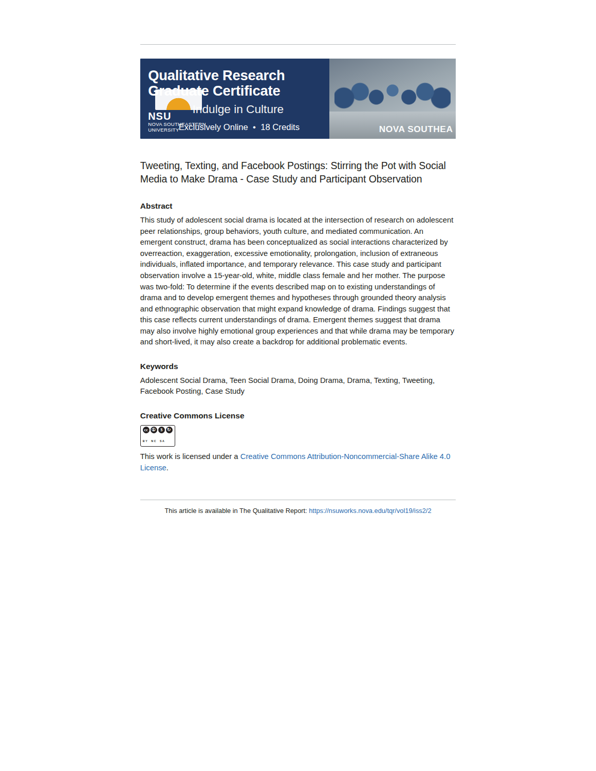Qualitative Research Graduate Certificate
Indulge in Culture
Exclusively Online • 18 Credits
LEARN MORE
NSUNOVA SOUTHEASTERN
UNIVERSITY
NOVA SOUTHEA
Tweeting, Texting, and Facebook Postings: Stirring the Pot with Social Media to Make Drama - Case Study and Participant Observation
Abstract
This study of adolescent social drama is located at the intersection of research on adolescent peer relationships, group behaviors, youth culture, and mediated communication. An emergent construct, drama has been conceptualized as social interactions characterized by overreaction, exaggeration, excessive emotionality, prolongation, inclusion of extraneous individuals, inflated importance, and temporary relevance. This case study and participant observation involve a 15-year-old, white, middle class female and her mother. The purpose was two-fold: To determine if the events described map on to existing understandings of drama and to develop emergent themes and hypotheses through grounded theory analysis and ethnographic observation that might expand knowledge of drama. Findings suggest that this case reflects current understandings of drama. Emergent themes suggest that drama may also involve highly emotional group experiences and that while drama may be temporary and short-lived, it may also create a backdrop for additional problematic events.
Keywords
Adolescent Social Drama, Teen Social Drama, Doing Drama, Drama, Texting, Tweeting, Facebook Posting, Case Study
Creative Commons License
cc ① $ ↻ BY NC SA
This work is licensed under a Creative Commons Attribution-Noncommercial-Share Alike 4.0 License.
This article is available in The Qualitative Report: https://nsuworks.nova.edu/tqr/vol19/iss2/2